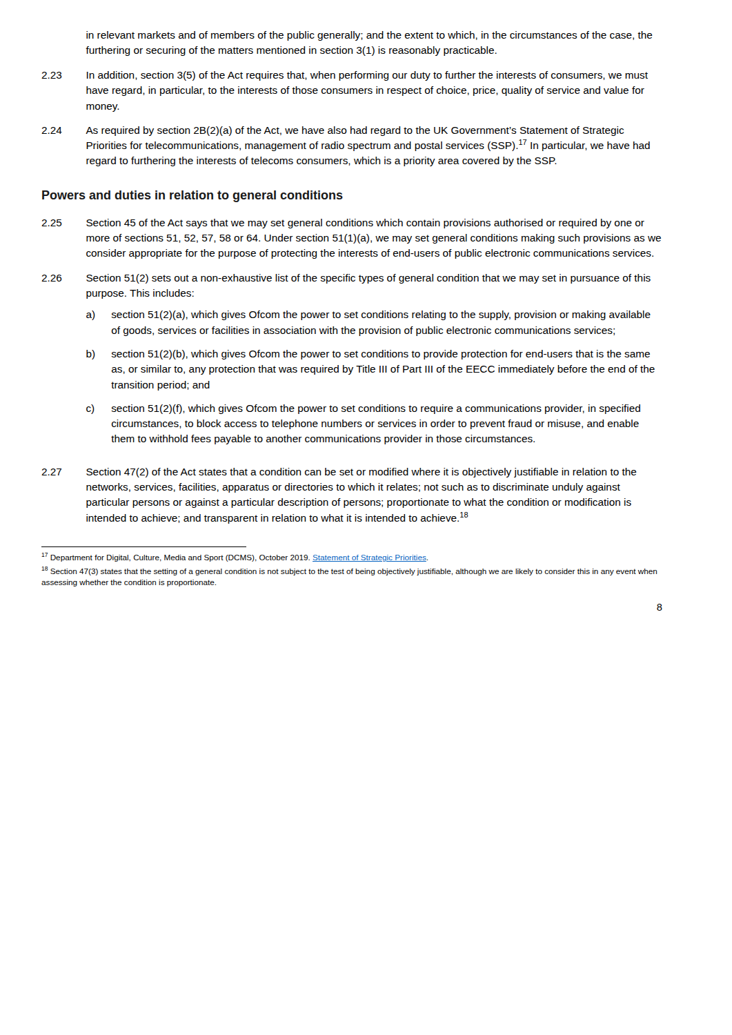in relevant markets and of members of the public generally; and the extent to which, in the circumstances of the case, the furthering or securing of the matters mentioned in section 3(1) is reasonably practicable.
2.23
In addition, section 3(5) of the Act requires that, when performing our duty to further the interests of consumers, we must have regard, in particular, to the interests of those consumers in respect of choice, price, quality of service and value for money.
2.24
As required by section 2B(2)(a) of the Act, we have also had regard to the UK Government’s Statement of Strategic Priorities for telecommunications, management of radio spectrum and postal services (SSP).17 In particular, we have had regard to furthering the interests of telecoms consumers, which is a priority area covered by the SSP.
Powers and duties in relation to general conditions
2.25
Section 45 of the Act says that we may set general conditions which contain provisions authorised or required by one or more of sections 51, 52, 57, 58 or 64. Under section 51(1)(a), we may set general conditions making such provisions as we consider appropriate for the purpose of protecting the interests of end-users of public electronic communications services.
2.26
Section 51(2) sets out a non-exhaustive list of the specific types of general condition that we may set in pursuance of this purpose. This includes:
a) section 51(2)(a), which gives Ofcom the power to set conditions relating to the supply, provision or making available of goods, services or facilities in association with the provision of public electronic communications services;
b) section 51(2)(b), which gives Ofcom the power to set conditions to provide protection for end-users that is the same as, or similar to, any protection that was required by Title III of Part III of the EECC immediately before the end of the transition period; and
c) section 51(2)(f), which gives Ofcom the power to set conditions to require a communications provider, in specified circumstances, to block access to telephone numbers or services in order to prevent fraud or misuse, and enable them to withhold fees payable to another communications provider in those circumstances.
2.27
Section 47(2) of the Act states that a condition can be set or modified where it is objectively justifiable in relation to the networks, services, facilities, apparatus or directories to which it relates; not such as to discriminate unduly against particular persons or against a particular description of persons; proportionate to what the condition or modification is intended to achieve; and transparent in relation to what it is intended to achieve.18
17 Department for Digital, Culture, Media and Sport (DCMS), October 2019. Statement of Strategic Priorities.
18 Section 47(3) states that the setting of a general condition is not subject to the test of being objectively justifiable, although we are likely to consider this in any event when assessing whether the condition is proportionate.
8